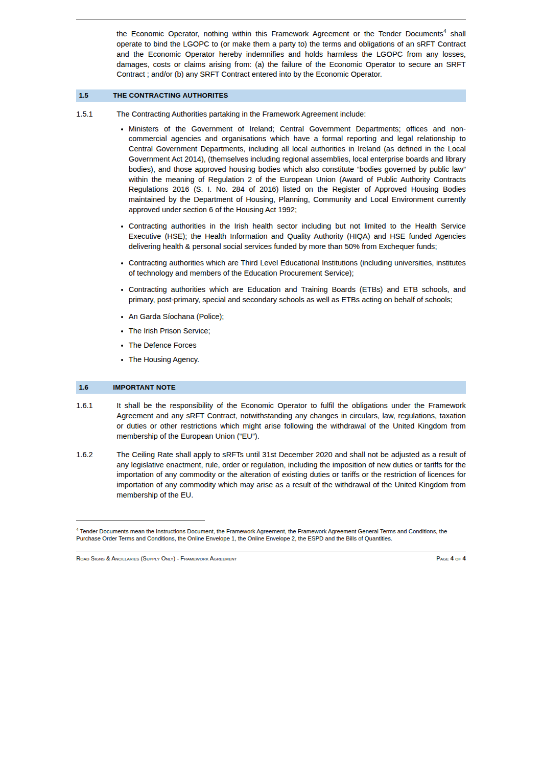the Economic Operator, nothing within this Framework Agreement or the Tender Documents4 shall operate to bind the LGOPC to (or make them a party to) the terms and obligations of an sRFT Contract and the Economic Operator hereby indemnifies and holds harmless the LGOPC from any losses, damages, costs or claims arising from: (a) the failure of the Economic Operator to secure an SRFT Contract ; and/or (b) any SRFT Contract entered into by the Economic Operator.
1.5 THE CONTRACTING AUTHORITES
1.5.1
The Contracting Authorities partaking in the Framework Agreement include:
Ministers of the Government of Ireland; Central Government Departments; offices and non-commercial agencies and organisations which have a formal reporting and legal relationship to Central Government Departments, including all local authorities in Ireland (as defined in the Local Government Act 2014), (themselves including regional assemblies, local enterprise boards and library bodies), and those approved housing bodies which also constitute “bodies governed by public law” within the meaning of Regulation 2 of the European Union (Award of Public Authority Contracts Regulations 2016 (S. I. No. 284 of 2016) listed on the Register of Approved Housing Bodies maintained by the Department of Housing, Planning, Community and Local Environment currently approved under section 6 of the Housing Act 1992;
Contracting authorities in the Irish health sector including but not limited to the Health Service Executive (HSE); the Health Information and Quality Authority (HIQA) and HSE funded Agencies delivering health & personal social services funded by more than 50% from Exchequer funds;
Contracting authorities which are Third Level Educational Institutions (including universities, institutes of technology and members of the Education Procurement Service);
Contracting authorities which are Education and Training Boards (ETBs) and ETB schools, and primary, post-primary, special and secondary schools as well as ETBs acting on behalf of schools;
An Garda Síochana (Police);
The Irish Prison Service;
The Defence Forces
The Housing Agency.
1.6 IMPORTANT NOTE
1.6.1
It shall be the responsibility of the Economic Operator to fulfil the obligations under the Framework Agreement and any sRFT Contract, notwithstanding any changes in circulars, law, regulations, taxation or duties or other restrictions which might arise following the withdrawal of the United Kingdom from membership of the European Union (“EU”).
1.6.2
The Ceiling Rate shall apply to sRFTs until 31st December 2020 and shall not be adjusted as a result of any legislative enactment, rule, order or regulation, including the imposition of new duties or tariffs for the importation of any commodity or the alteration of existing duties or tariffs or the restriction of licences for importation of any commodity which may arise as a result of the withdrawal of the United Kingdom from membership of the EU.
4 Tender Documents mean the Instructions Document, the Framework Agreement, the Framework Agreement General Terms and Conditions, the Purchase Order Terms and Conditions, the Online Envelope 1, the Online Envelope 2, the ESPD and the Bills of Quantities.
Road Signs & Ancillaries (Supply Only) - Framework Agreement
Page 4 of 4